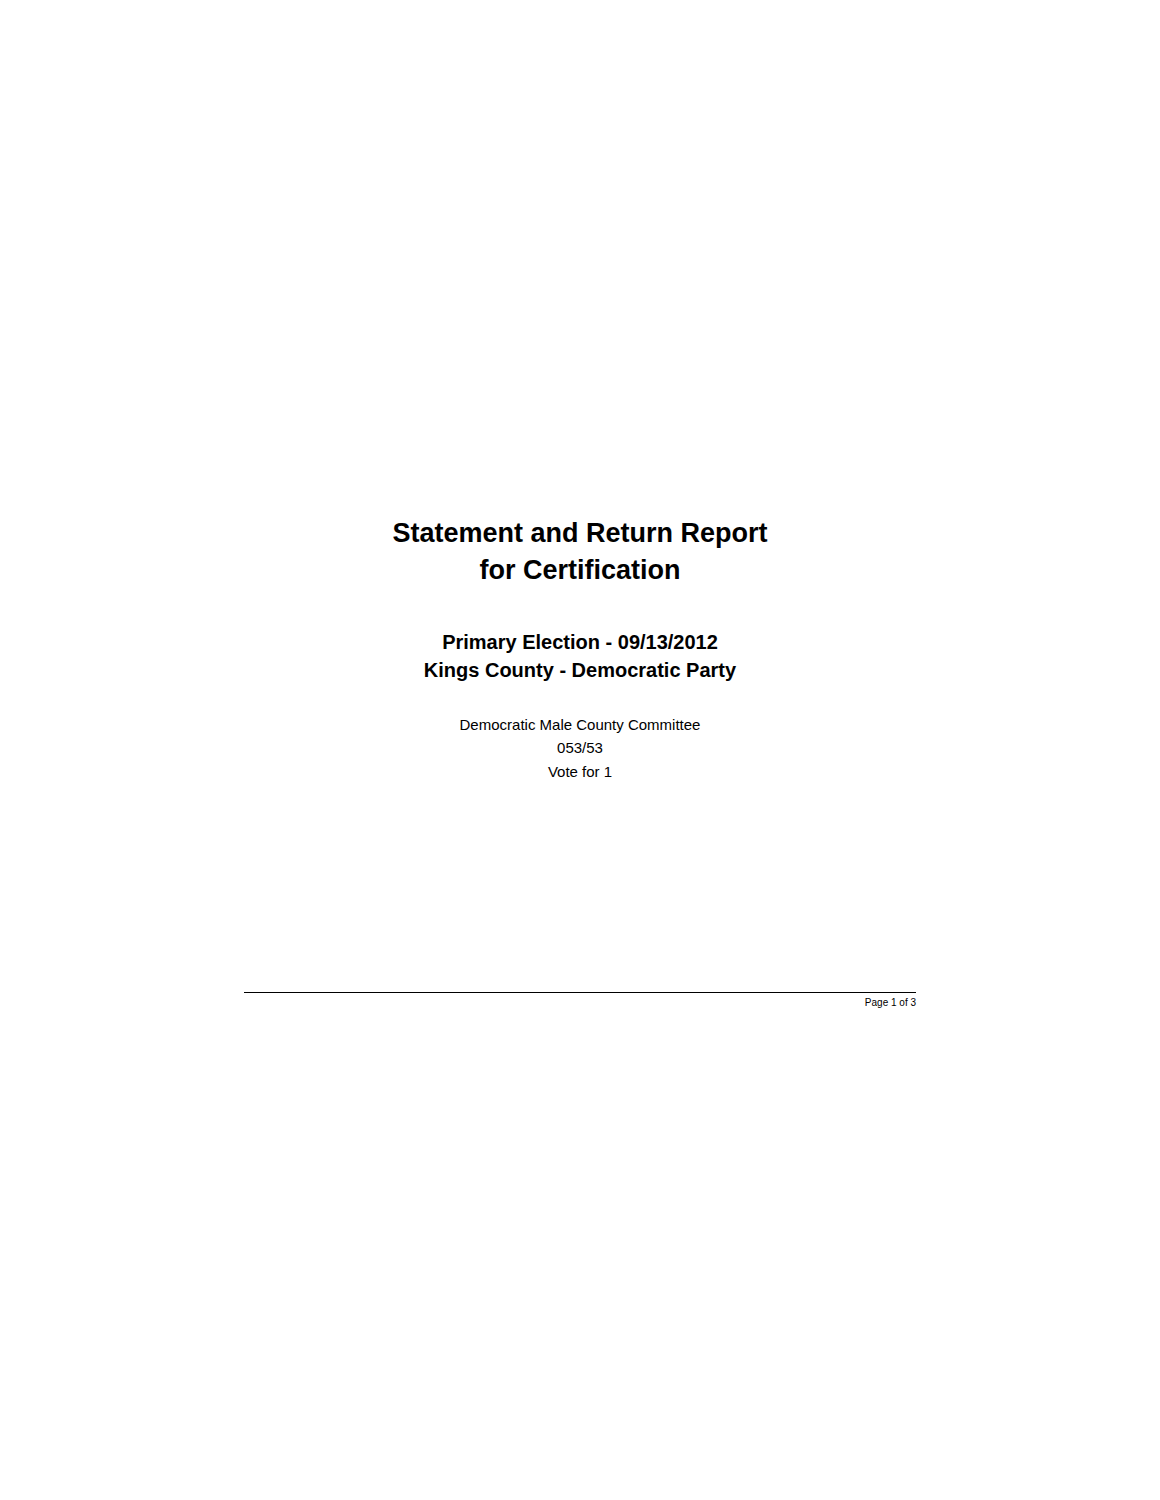Statement and Return Report
for Certification
Primary Election - 09/13/2012
Kings County - Democratic Party
Democratic Male County Committee
053/53
Vote for 1
Page 1 of 3